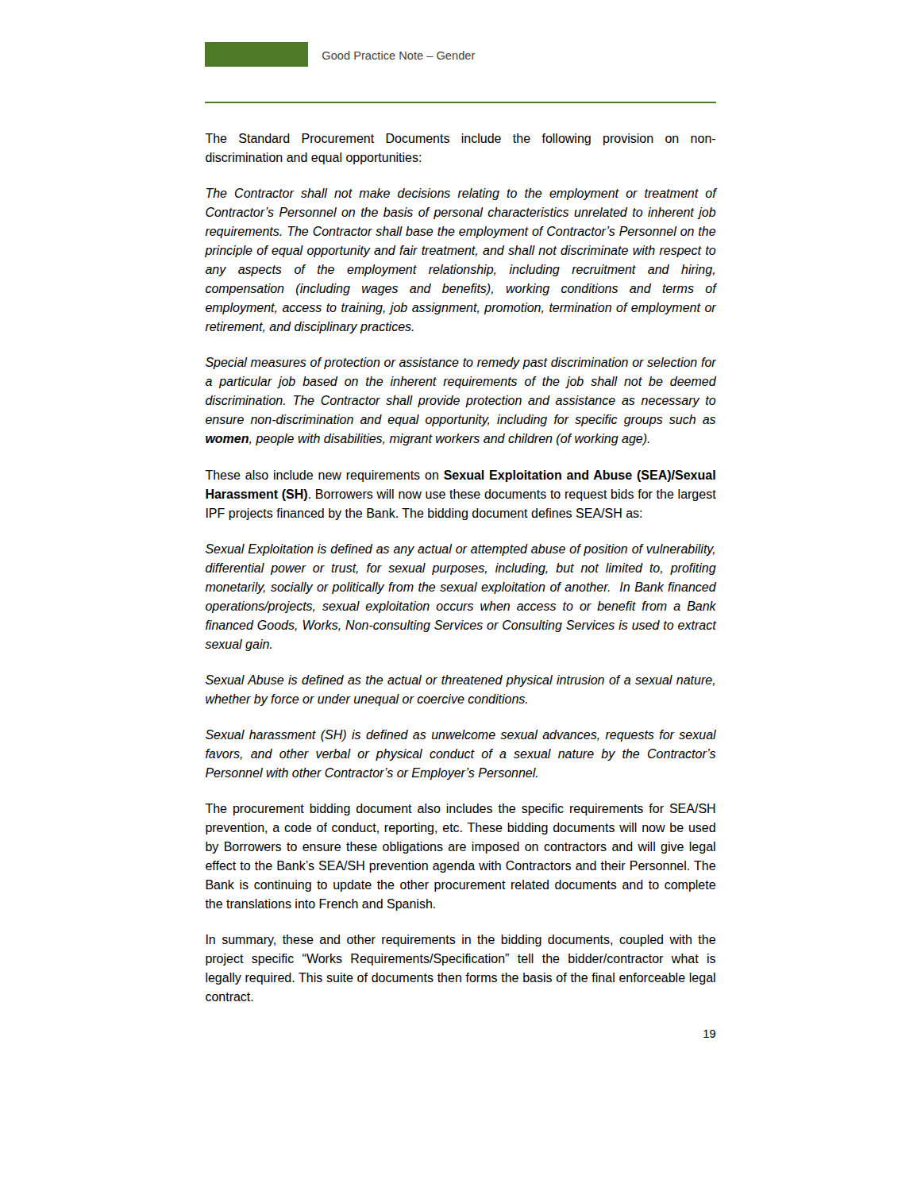Good Practice Note – Gender
The Standard Procurement Documents include the following provision on non-discrimination and equal opportunities:
The Contractor shall not make decisions relating to the employment or treatment of Contractor’s Personnel on the basis of personal characteristics unrelated to inherent job requirements. The Contractor shall base the employment of Contractor’s Personnel on the principle of equal opportunity and fair treatment, and shall not discriminate with respect to any aspects of the employment relationship, including recruitment and hiring, compensation (including wages and benefits), working conditions and terms of employment, access to training, job assignment, promotion, termination of employment or retirement, and disciplinary practices.
Special measures of protection or assistance to remedy past discrimination or selection for a particular job based on the inherent requirements of the job shall not be deemed discrimination. The Contractor shall provide protection and assistance as necessary to ensure non-discrimination and equal opportunity, including for specific groups such as women, people with disabilities, migrant workers and children (of working age).
These also include new requirements on Sexual Exploitation and Abuse (SEA)/Sexual Harassment (SH). Borrowers will now use these documents to request bids for the largest IPF projects financed by the Bank. The bidding document defines SEA/SH as:
Sexual Exploitation is defined as any actual or attempted abuse of position of vulnerability, differential power or trust, for sexual purposes, including, but not limited to, profiting monetarily, socially or politically from the sexual exploitation of another. In Bank financed operations/projects, sexual exploitation occurs when access to or benefit from a Bank financed Goods, Works, Non-consulting Services or Consulting Services is used to extract sexual gain.
Sexual Abuse is defined as the actual or threatened physical intrusion of a sexual nature, whether by force or under unequal or coercive conditions.
Sexual harassment (SH) is defined as unwelcome sexual advances, requests for sexual favors, and other verbal or physical conduct of a sexual nature by the Contractor’s Personnel with other Contractor’s or Employer’s Personnel.
The procurement bidding document also includes the specific requirements for SEA/SH prevention, a code of conduct, reporting, etc. These bidding documents will now be used by Borrowers to ensure these obligations are imposed on contractors and will give legal effect to the Bank’s SEA/SH prevention agenda with Contractors and their Personnel. The Bank is continuing to update the other procurement related documents and to complete the translations into French and Spanish.
In summary, these and other requirements in the bidding documents, coupled with the project specific “Works Requirements/Specification” tell the bidder/contractor what is legally required. This suite of documents then forms the basis of the final enforceable legal contract.
19